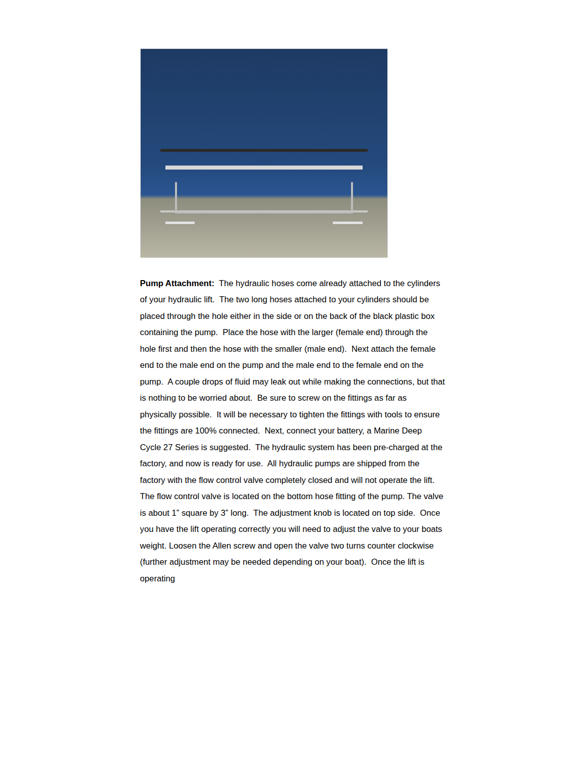Pump Attachment: The hydraulic hoses come already attached to the cylinders of your hydraulic lift. The two long hoses attached to your cylinders should be placed through the hole either in the side or on the back of the black plastic box containing the pump. Place the hose with the larger (female end) through the hole first and then the hose with the smaller (male end). Next attach the female end to the male end on the pump and the male end to the female end on the pump. A couple drops of fluid may leak out while making the connections, but that is nothing to be worried about. Be sure to screw on the fittings as far as physically possible. It will be necessary to tighten the fittings with tools to ensure the fittings are 100% connected. Next, connect your battery, a Marine Deep Cycle 27 Series is suggested. The hydraulic system has been pre-charged at the factory, and now is ready for use. All hydraulic pumps are shipped from the factory with the flow control valve completely closed and will not operate the lift. The flow control valve is located on the bottom hose fitting of the pump. The valve is about 1” square by 3” long. The adjustment knob is located on top side. Once you have the lift operating correctly you will need to adjust the valve to your boats weight. Loosen the Allen screw and open the valve two turns counter clockwise (further adjustment may be needed depending on your boat). Once the lift is operating